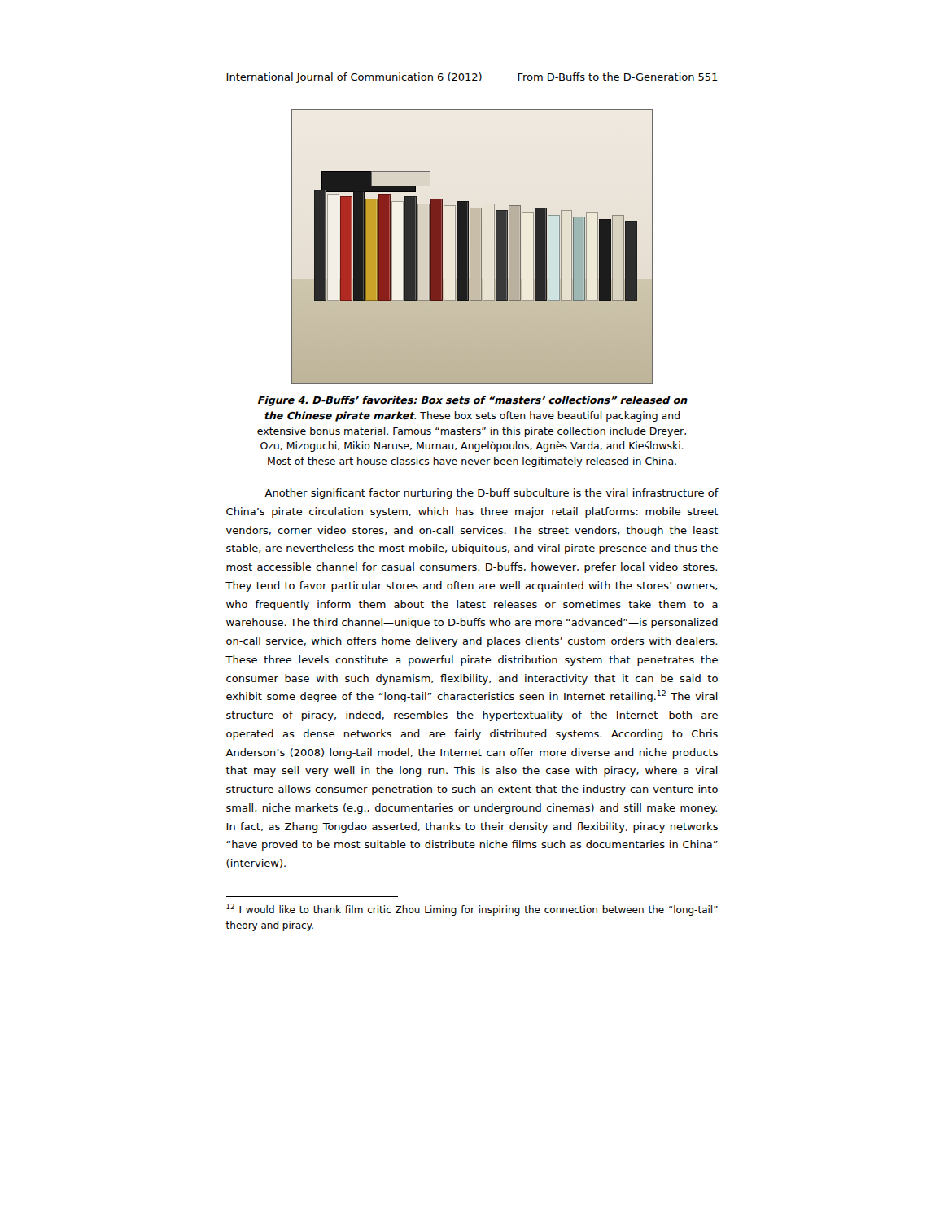International Journal of Communication 6 (2012)
From D-Buffs to the D-Generation 551
Figure 4. D-Buffs’ favorites: Box sets of “masters’ collections” released on the Chinese pirate market. These box sets often have beautiful packaging and extensive bonus material. Famous “masters” in this pirate collection include Dreyer, Ozu, Mizoguchi, Mikio Naruse, Murnau, Angelòpoulos, Agnès Varda, and Kieślowski. Most of these art house classics have never been legitimately released in China.
Another significant factor nurturing the D-buff subculture is the viral infrastructure of China’s pirate circulation system, which has three major retail platforms: mobile street vendors, corner video stores, and on-call services. The street vendors, though the least stable, are nevertheless the most mobile, ubiquitous, and viral pirate presence and thus the most accessible channel for casual consumers. D-buffs, however, prefer local video stores. They tend to favor particular stores and often are well acquainted with the stores’ owners, who frequently inform them about the latest releases or sometimes take them to a warehouse. The third channel—unique to D-buffs who are more “advanced”—is personalized on-call service, which offers home delivery and places clients’ custom orders with dealers. These three levels constitute a powerful pirate distribution system that penetrates the consumer base with such dynamism, flexibility, and interactivity that it can be said to exhibit some degree of the “long-tail” characteristics seen in Internet retailing.12 The viral structure of piracy, indeed, resembles the hypertextuality of the Internet—both are operated as dense networks and are fairly distributed systems. According to Chris Anderson’s (2008) long-tail model, the Internet can offer more diverse and niche products that may sell very well in the long run. This is also the case with piracy, where a viral structure allows consumer penetration to such an extent that the industry can venture into small, niche markets (e.g., documentaries or underground cinemas) and still make money. In fact, as Zhang Tongdao asserted, thanks to their density and flexibility, piracy networks “have proved to be most suitable to distribute niche films such as documentaries in China” (interview).
12 I would like to thank film critic Zhou Liming for inspiring the connection between the “long-tail” theory and piracy.